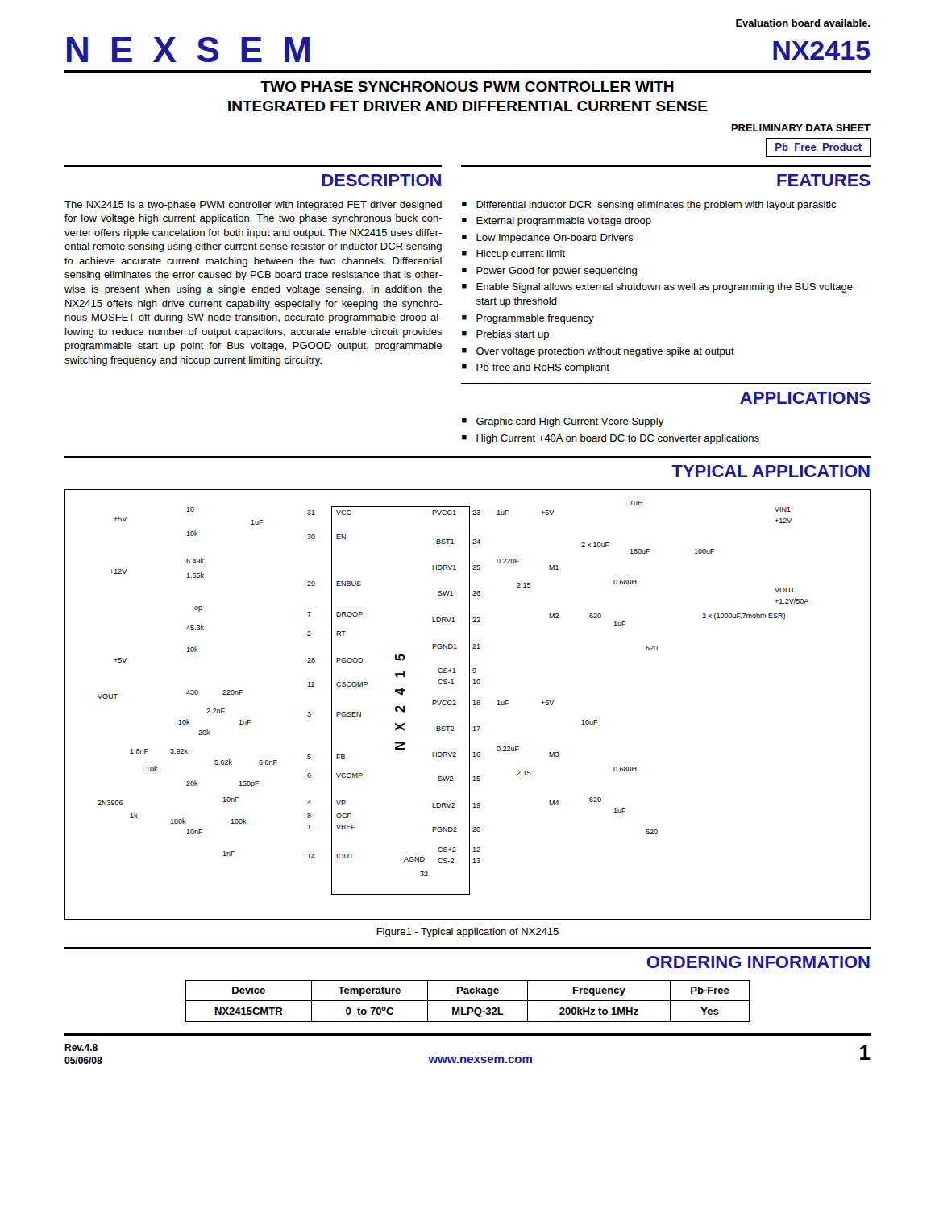Evaluation board available.
N E X S E M
NX2415
TWO PHASE SYNCHRONOUS PWM CONTROLLER WITH
INTEGRATED FET DRIVER AND DIFFERENTIAL CURRENT SENSE
PRELIMINARY DATA SHEET
Pb Free Product
DESCRIPTION
The NX2415 is a two-phase PWM controller with integrated FET driver designed for low voltage high current application. The two phase synchronous buck converter offers ripple cancelation for both input and output. The NX2415 uses differential remote sensing using either current sense resistor or inductor DCR sensing to achieve accurate current matching between the two channels. Differential sensing eliminates the error caused by PCB board trace resistance that is otherwise is present when using a single ended voltage sensing. In addition the NX2415 offers high drive current capability especially for keeping the synchronous MOSFET off during SW node transition, accurate programmable droop allowing to reduce number of output capacitors, accurate enable circuit provides programmable start up point for Bus voltage, PGOOD output, programmable switching frequency and hiccup current limiting circuitry.
FEATURES
Differential inductor DCR sensing eliminates the problem with layout parasitic
External programmable voltage droop
Low Impedance On-board Drivers
Hiccup current limit
Power Good for power sequencing
Enable Signal allows external shutdown as well as programming the BUS voltage start up threshold
Programmable frequency
Prebias start up
Over voltage protection without negative spike at output
Pb-free and RoHS compliant
APPLICATIONS
Graphic card High Current Vcore Supply
High Current +40A on board DC to DC converter applications
TYPICAL APPLICATION
N X 2 4 1 5
+5V
10
10k
1uF
31
VCC
30
EN
+12V
6.49k
1.65k
29
ENBUS
op
7
DROOP
45.3k
2
RT
10k
+5V
28
PGOOD
11
CSCOMP
VOUT
430
220nF
2.2nF
3
PGSEN
10k
1nF
20k
1.8nF
3.92k
5
FB
5.62k
6.8nF
10k
6
VCOMP
20k
150pF
2N3906
4
VP
10nF
1k
8
OCP
180k
100k
1
VREF
10nF
1nF
14
IOUT
AGND
32
PVCC1
23
1uF
+5V
BST1
24
HDRV1
25
0.22uF
M1
SW1
26
2.15
LDRV1
22
M2
620
1uF
PGND1
21
620
CS+1
9
CS-1
10
PVCC2
18
1uF
+5V
BST2
17
10uF
HDRV2
16
0.22uF
M3
SW2
15
2.15
0.68uH
LDRV2
19
M4
620
1uF
PGND2
20
620
CS+2
12
CS-2
13
1uH
VIN1
+12V
2 x 10uF
180uF
100uF
0.68uH
VOUT
+1.2V/50A
2 x (1000uF,7mohm ESR)
Figure1 - Typical application of NX2415
ORDERING INFORMATION
| Device | Temperature | Package | Frequency | Pb-Free |
| --- | --- | --- | --- | --- |
| NX2415CMTR | 0 to 70 o C | MLPQ-32L | 200kHz to 1MHz | Yes |
Rev.4.8
05/06/08
www.nexsem.com
1